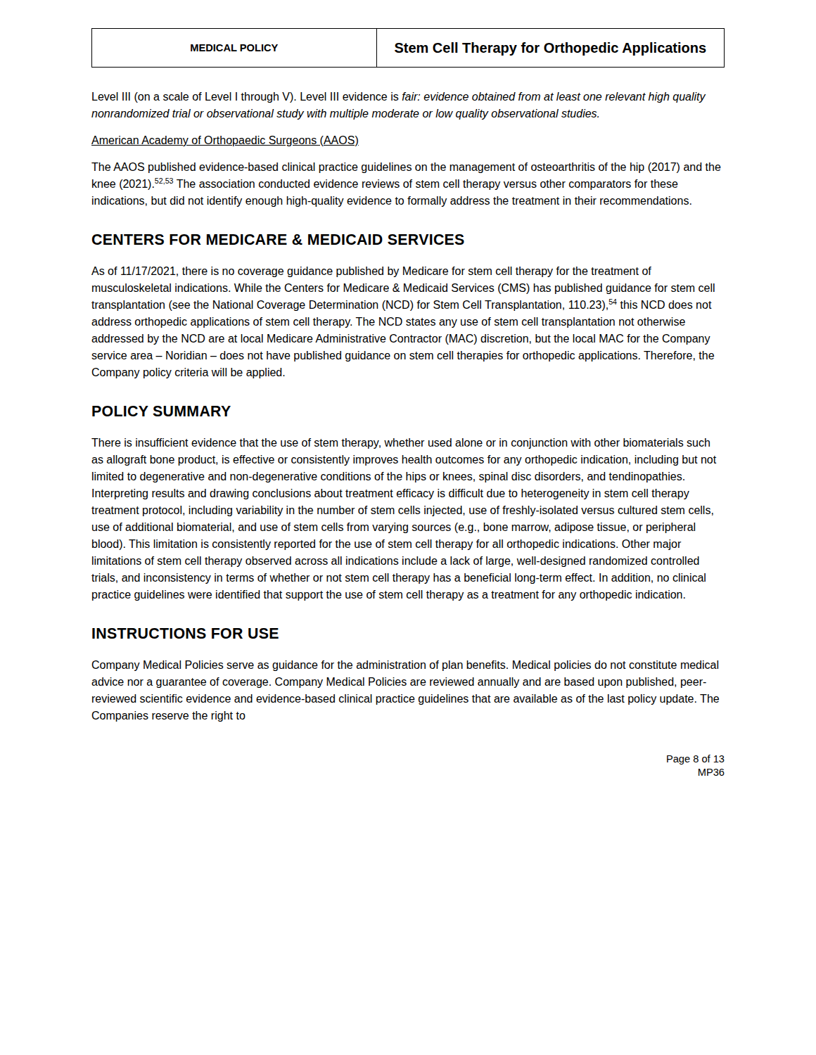| MEDICAL POLICY | Stem Cell Therapy for Orthopedic Applications |
Level III (on a scale of Level I through V). Level III evidence is fair: evidence obtained from at least one relevant high quality nonrandomized trial or observational study with multiple moderate or low quality observational studies.
American Academy of Orthopaedic Surgeons (AAOS)
The AAOS published evidence-based clinical practice guidelines on the management of osteoarthritis of the hip (2017) and the knee (2021).52,53 The association conducted evidence reviews of stem cell therapy versus other comparators for these indications, but did not identify enough high-quality evidence to formally address the treatment in their recommendations.
CENTERS FOR MEDICARE & MEDICAID SERVICES
As of 11/17/2021, there is no coverage guidance published by Medicare for stem cell therapy for the treatment of musculoskeletal indications. While the Centers for Medicare & Medicaid Services (CMS) has published guidance for stem cell transplantation (see the National Coverage Determination (NCD) for Stem Cell Transplantation, 110.23),54 this NCD does not address orthopedic applications of stem cell therapy. The NCD states any use of stem cell transplantation not otherwise addressed by the NCD are at local Medicare Administrative Contractor (MAC) discretion, but the local MAC for the Company service area – Noridian – does not have published guidance on stem cell therapies for orthopedic applications. Therefore, the Company policy criteria will be applied.
POLICY SUMMARY
There is insufficient evidence that the use of stem therapy, whether used alone or in conjunction with other biomaterials such as allograft bone product, is effective or consistently improves health outcomes for any orthopedic indication, including but not limited to degenerative and non-degenerative conditions of the hips or knees, spinal disc disorders, and tendinopathies. Interpreting results and drawing conclusions about treatment efficacy is difficult due to heterogeneity in stem cell therapy treatment protocol, including variability in the number of stem cells injected, use of freshly-isolated versus cultured stem cells, use of additional biomaterial, and use of stem cells from varying sources (e.g., bone marrow, adipose tissue, or peripheral blood). This limitation is consistently reported for the use of stem cell therapy for all orthopedic indications. Other major limitations of stem cell therapy observed across all indications include a lack of large, well-designed randomized controlled trials, and inconsistency in terms of whether or not stem cell therapy has a beneficial long-term effect. In addition, no clinical practice guidelines were identified that support the use of stem cell therapy as a treatment for any orthopedic indication.
INSTRUCTIONS FOR USE
Company Medical Policies serve as guidance for the administration of plan benefits. Medical policies do not constitute medical advice nor a guarantee of coverage. Company Medical Policies are reviewed annually and are based upon published, peer-reviewed scientific evidence and evidence-based clinical practice guidelines that are available as of the last policy update. The Companies reserve the right to
Page 8 of 13
MP36